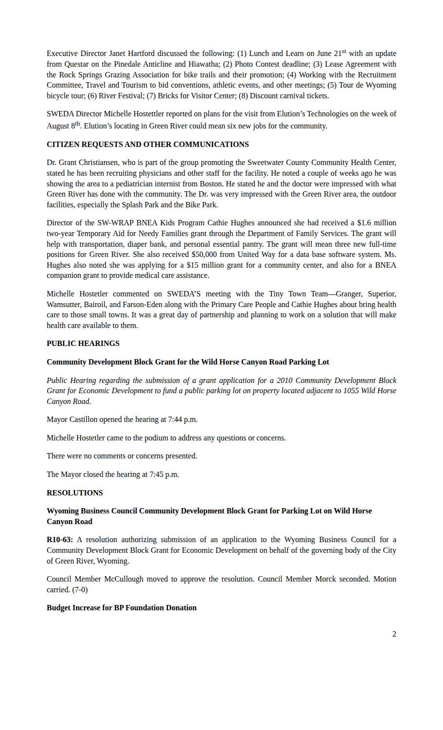Executive Director Janet Hartford discussed the following: (1) Lunch and Learn on June 21st with an update from Questar on the Pinedale Anticline and Hiawatha; (2) Photo Contest deadline; (3) Lease Agreement with the Rock Springs Grazing Association for bike trails and their promotion; (4) Working with the Recruitment Committee, Travel and Tourism to bid conventions, athletic events, and other meetings; (5) Tour de Wyoming bicycle tour; (6) River Festival; (7) Bricks for Visitor Center; (8) Discount carnival tickets.
SWEDA Director Michelle Hostettler reported on plans for the visit from Elution’s Technologies on the week of August 8th. Elution’s locating in Green River could mean six new jobs for the community.
Citizen Requests and Other Communications
Dr. Grant Christiansen, who is part of the group promoting the Sweetwater County Community Health Center, stated he has been recruiting physicians and other staff for the facility. He noted a couple of weeks ago he was showing the area to a pediatrician internist from Boston. He stated he and the doctor were impressed with what Green River has done with the community. The Dr. was very impressed with the Green River area, the outdoor facilities, especially the Splash Park and the Bike Park.
Director of the SW-WRAP BNEA Kids Program Cathie Hughes announced she had received a $1.6 million two-year Temporary Aid for Needy Families grant through the Department of Family Services. The grant will help with transportation, diaper bank, and personal essential pantry. The grant will mean three new full-time positions for Green River. She also received $50,000 from United Way for a data base software system. Ms. Hughes also noted she was applying for a $15 million grant for a community center, and also for a BNEA companion grant to provide medical care assistance.
Michelle Hostetler commented on SWEDA’S meeting with the Tiny Town Team—Granger, Superior, Wamsutter, Bairoil, and Farson-Eden along with the Primary Care People and Cathie Hughes about bring health care to those small towns. It was a great day of partnership and planning to work on a solution that will make health care available to them.
Public Hearings
Community Development Block Grant for the Wild Horse Canyon Road Parking Lot
Public Hearing regarding the submission of a grant application for a 2010 Community Development Block Grant for Economic Development to fund a public parking lot on property located adjacent to 1055 Wild Horse Canyon Road.
Mayor Castillon opened the hearing at 7:44 p.m.
Michelle Hostetler came to the podium to address any questions or concerns.
There were no comments or concerns presented.
The Mayor closed the hearing at 7:45 p.m.
Resolutions
Wyoming Business Council Community Development Block Grant for Parking Lot on Wild Horse Canyon Road
R10-63: A resolution authorizing submission of an application to the Wyoming Business Council for a Community Development Block Grant for Economic Development on behalf of the governing body of the City of Green River, Wyoming.
Council Member McCullough moved to approve the resolution. Council Member Morck seconded. Motion carried. (7-0)
Budget Increase for BP Foundation Donation
2